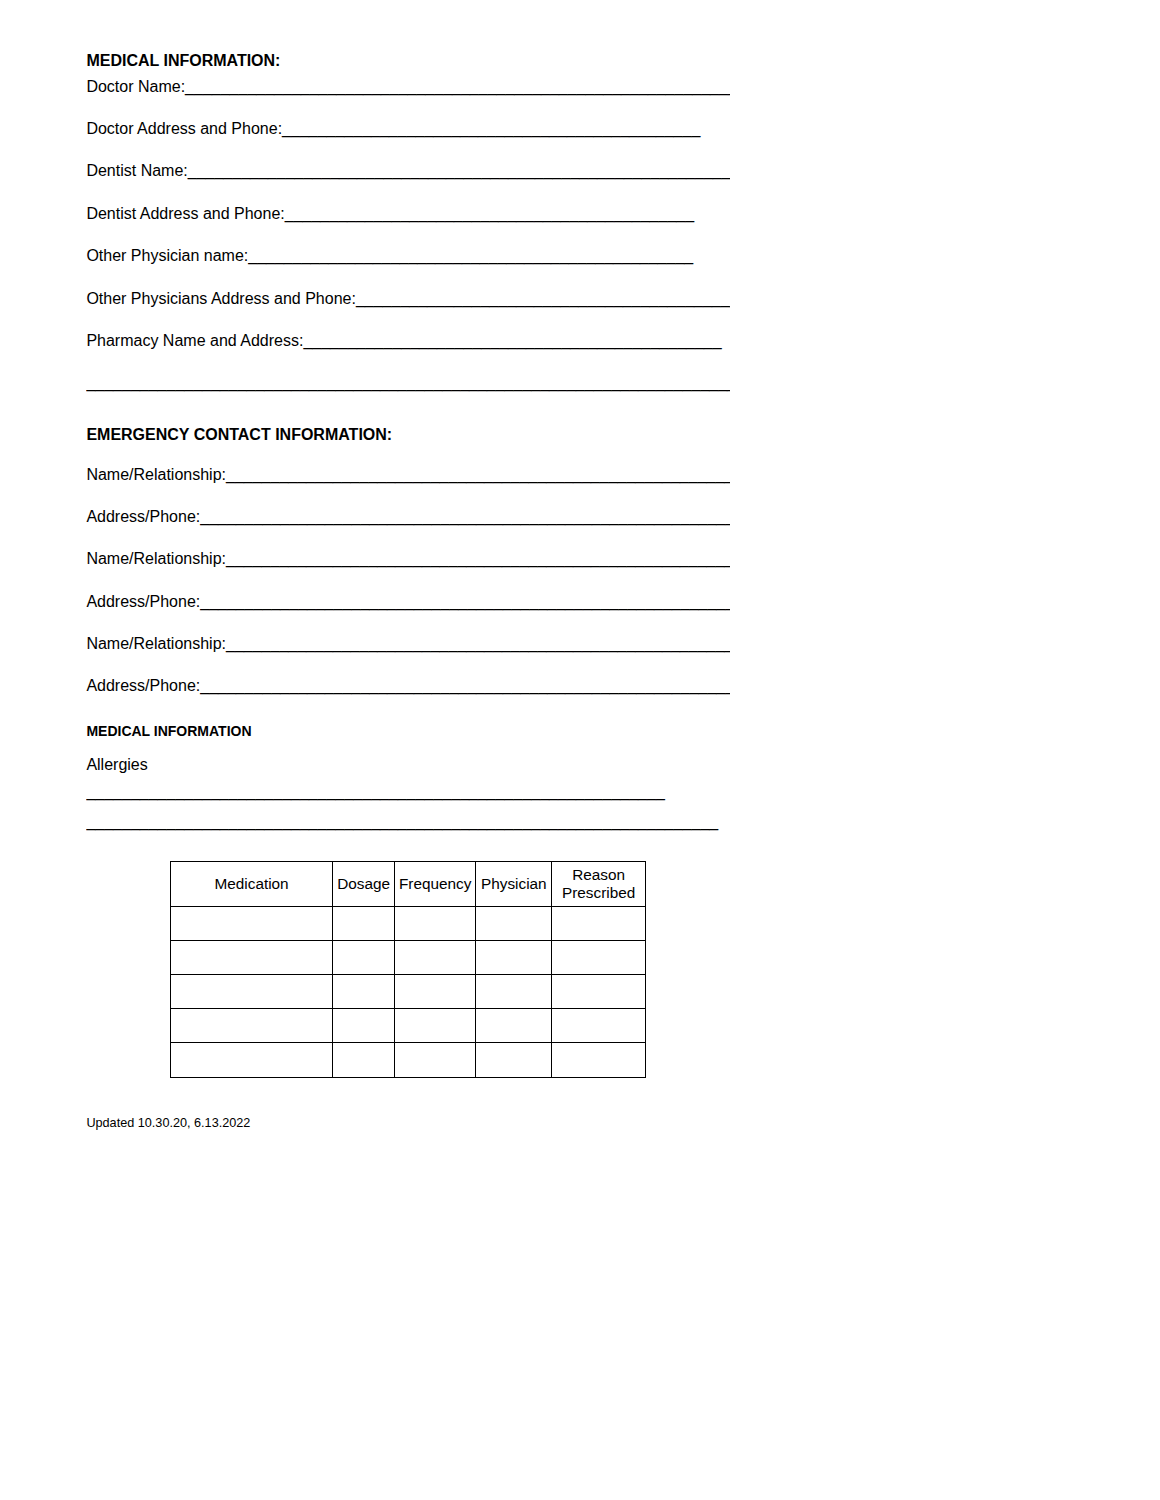MEDICAL INFORMATION:
Doctor Name:_______________________________________________________________
Doctor Address and Phone:_______________________________________________
Dentist Name:______________________________________________________________
Dentist Address and Phone:______________________________________________
Other Physician name:__________________________________________________
Other Physicians Address and Phone:_______________________________________________
Pharmacy Name and Address:_______________________________________________
_______________________________________________________________________________
EMERGENCY CONTACT INFORMATION:
Name/Relationship:_____________________________________________________________
Address/Phone:_________________________________________________________________
Name/Relationship:_____________________________________________________________
Address/Phone:_________________________________________________________________
Name/Relationship:_____________________________________________________________
Address/Phone:_________________________________________________________________
MEDICAL INFORMATION
Allergies _________________________________________________________________
_______________________________________________________________________
| Medication | Dosage | Frequency | Physician | Reason Prescribed |
| --- | --- | --- | --- | --- |
Updated 10.30.20, 6.13.2022